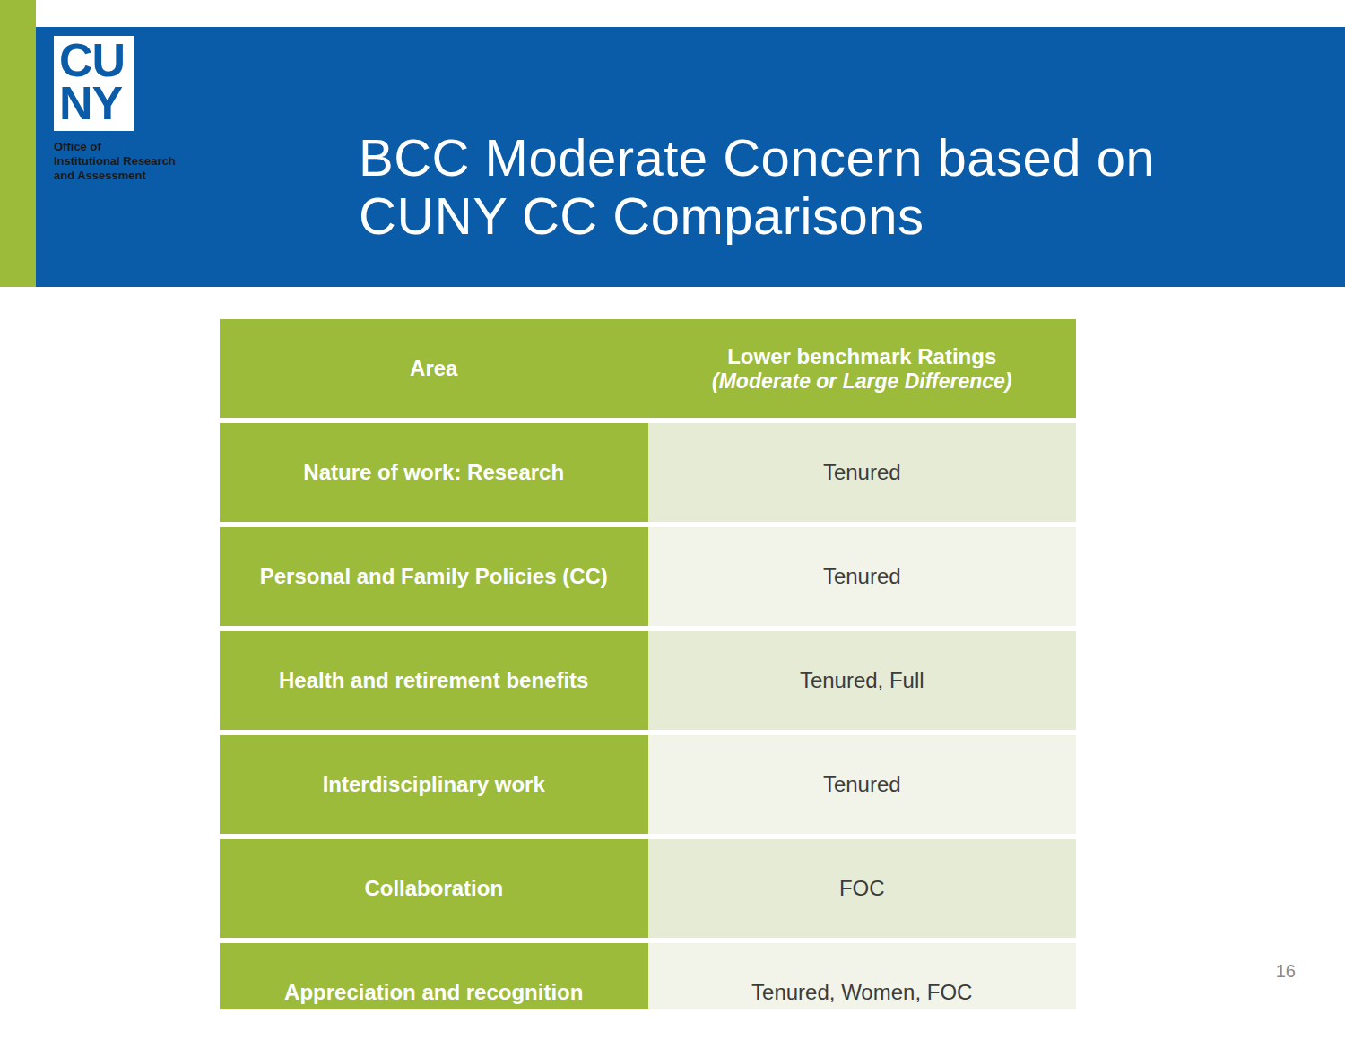CU
NY
Office of
Institutional Research
and Assessment
BCC Moderate Concern based on CUNY CC Comparisons
| Area | Lower benchmark Ratings (Moderate or Large Difference) |
| --- | --- |
| Nature of work: Research | Tenured |
| Personal and Family Policies (CC) | Tenured |
| Health and retirement benefits | Tenured, Full |
| Interdisciplinary work | Tenured |
| Collaboration | FOC |
| Appreciation and recognition | Tenured, Women, FOC |
16